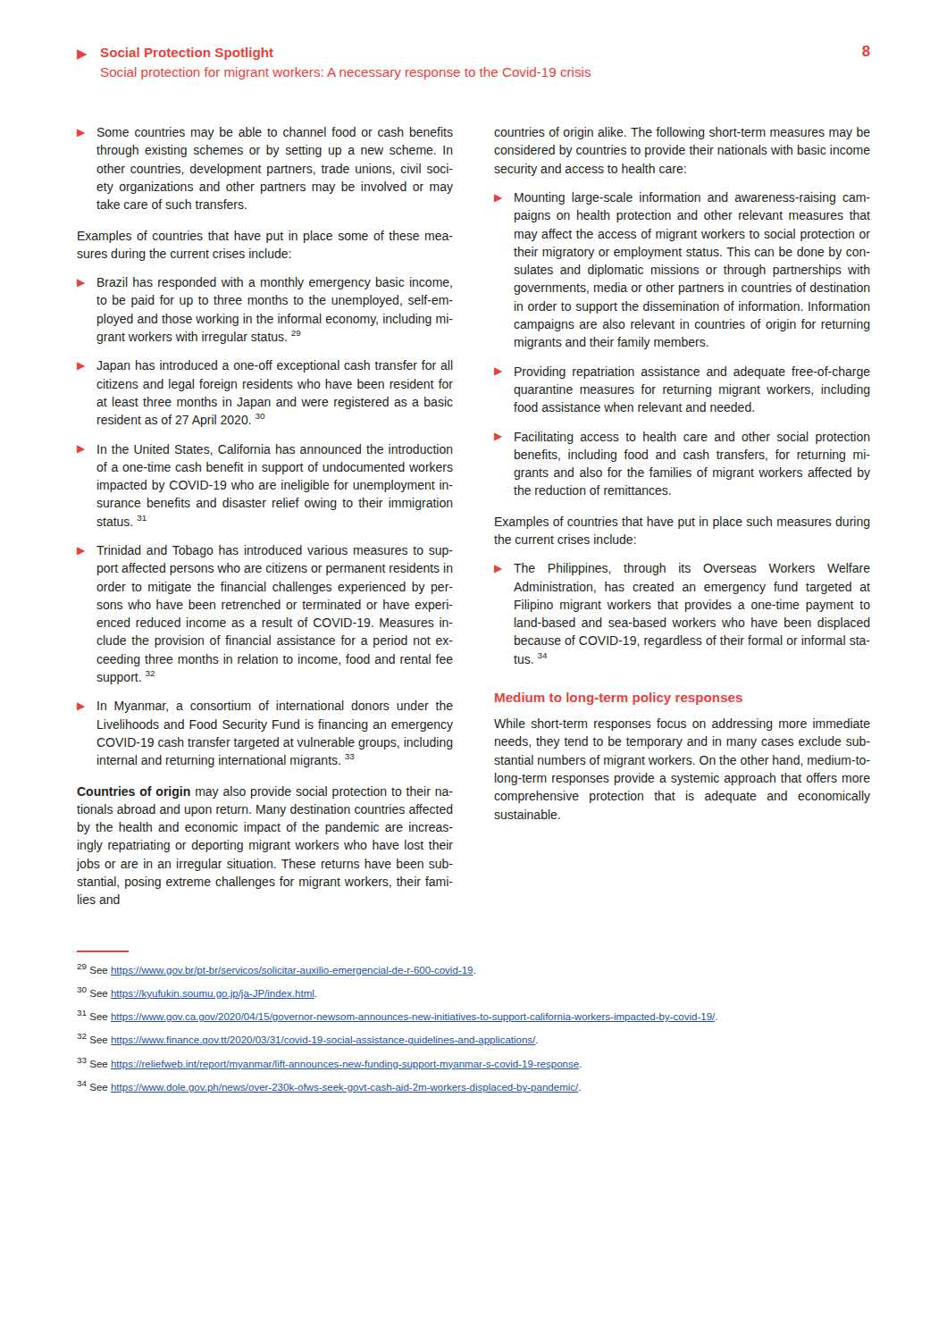▶
Social Protection Spotlight
Social protection for migrant workers: A necessary response to the Covid-19 crisis
8
Some countries may be able to channel food or cash benefits through existing schemes or by setting up a new scheme. In other countries, development partners, trade unions, civil society organizations and other partners may be involved or may take care of such transfers.
Examples of countries that have put in place some of these measures during the current crises include:
Brazil has responded with a monthly emergency basic income, to be paid for up to three months to the unemployed, self-employed and those working in the informal economy, including migrant workers with irregular status. 29
Japan has introduced a one-off exceptional cash transfer for all citizens and legal foreign residents who have been resident for at least three months in Japan and were registered as a basic resident as of 27 April 2020. 30
In the United States, California has announced the introduction of a one-time cash benefit in support of undocumented workers impacted by COVID-19 who are ineligible for unemployment insurance benefits and disaster relief owing to their immigration status. 31
Trinidad and Tobago has introduced various measures to support affected persons who are citizens or permanent residents in order to mitigate the financial challenges experienced by persons who have been retrenched or terminated or have experienced reduced income as a result of COVID-19. Measures include the provision of financial assistance for a period not exceeding three months in relation to income, food and rental fee support. 32
In Myanmar, a consortium of international donors under the Livelihoods and Food Security Fund is financing an emergency COVID-19 cash transfer targeted at vulnerable groups, including internal and returning international migrants. 33
Countries of origin may also provide social protection to their nationals abroad and upon return. Many destination countries affected by the health and economic impact of the pandemic are increasingly repatriating or deporting migrant workers who have lost their jobs or are in an irregular situation. These returns have been substantial, posing extreme challenges for migrant workers, their families and
countries of origin alike. The following short-term measures may be considered by countries to provide their nationals with basic income security and access to health care:
Mounting large-scale information and awareness-raising campaigns on health protection and other relevant measures that may affect the access of migrant workers to social protection or their migratory or employment status. This can be done by consulates and diplomatic missions or through partnerships with governments, media or other partners in countries of destination in order to support the dissemination of information. Information campaigns are also relevant in countries of origin for returning migrants and their family members.
Providing repatriation assistance and adequate free-of-charge quarantine measures for returning migrant workers, including food assistance when relevant and needed.
Facilitating access to health care and other social protection benefits, including food and cash transfers, for returning migrants and also for the families of migrant workers affected by the reduction of remittances.
Examples of countries that have put in place such measures during the current crises include:
The Philippines, through its Overseas Workers Welfare Administration, has created an emergency fund targeted at Filipino migrant workers that provides a one-time payment to land-based and sea-based workers who have been displaced because of COVID-19, regardless of their formal or informal status. 34
Medium to long-term policy responses
While short-term responses focus on addressing more immediate needs, they tend to be temporary and in many cases exclude substantial numbers of migrant workers. On the other hand, medium-to-long-term responses provide a systemic approach that offers more comprehensive protection that is adequate and economically sustainable.
29 See https://www.gov.br/pt-br/servicos/solicitar-auxilio-emergencial-de-r-600-covid-19.
30 See https://kyufukin.soumu.go.jp/ja-JP/index.html.
31 See https://www.gov.ca.gov/2020/04/15/governor-newsom-announces-new-initiatives-to-support-california-workers-impacted-by-covid-19/.
32 See https://www.finance.gov.tt/2020/03/31/covid-19-social-assistance-guidelines-and-applications/.
33 See https://reliefweb.int/report/myanmar/lift-announces-new-funding-support-myanmar-s-covid-19-response.
34 See https://www.dole.gov.ph/news/over-230k-ofws-seek-govt-cash-aid-2m-workers-displaced-by-pandemic/.